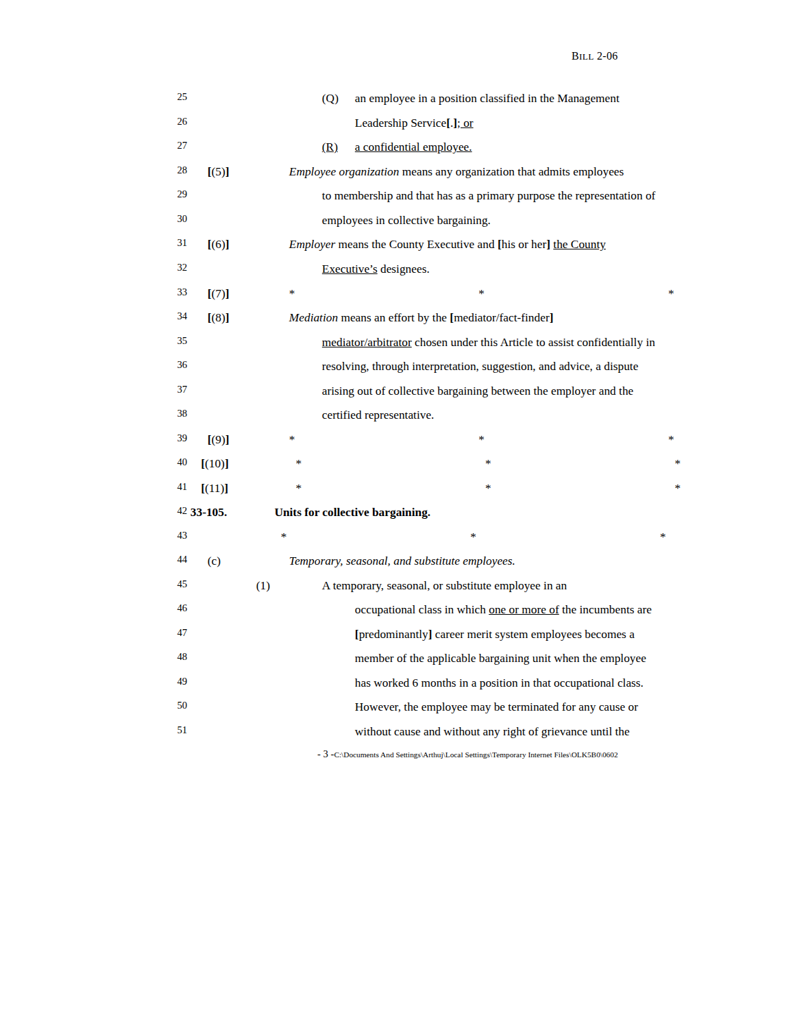BILL 2-06
| 25 | (Q) an employee in a position classified in the Management |
| 26 | Leadership Service [ . ] ; or |
| 27 | (R) a confidential employee. |
| 28 | [ (5) ] Employee organization means any organization that admits employees |
| 29 | to membership and that has as a primary purpose the representation of |
| 30 | employees in collective bargaining. |
| 31 | [ (6) ] Employer means the County Executive and [ his or her ] the County |
| 32 | Executive’s designees. |
| 33 | [ (7) ] * * * |
| 34 | [ (8) ] Mediation means an effort by the [ mediator/fact-finder ] |
| 35 | mediator/arbitrator chosen under this Article to assist confidentially in |
| 36 | resolving, through interpretation, suggestion, and advice, a dispute |
| 37 | arising out of collective bargaining between the employer and the |
| 38 | certified representative. |
| 39 | [ (9) ] * * * |
| 40 | [ (10) ] * * * |
| 41 | [ (11) ] * * * |
| 42 | 33-105. Units for collective bargaining. |
| 43 | * * * |
| 44 | (c) Temporary, seasonal, and substitute employees. |
| 45 | (1) A temporary, seasonal, or substitute employee in an |
| 46 | occupational class in which one or more of the incumbents are |
| 47 | [ predominantly ] career merit system employees becomes a |
| 48 | member of the applicable bargaining unit when the employee |
| 49 | has worked 6 months in a position in that occupational class. |
| 50 | However, the employee may be terminated for any cause or |
| 51 | without cause and without any right of grievance until the |
- 3 -C:\Documents And Settings\Arthuj\Local Settings\Temporary Internet Files\OLK5B0\0602